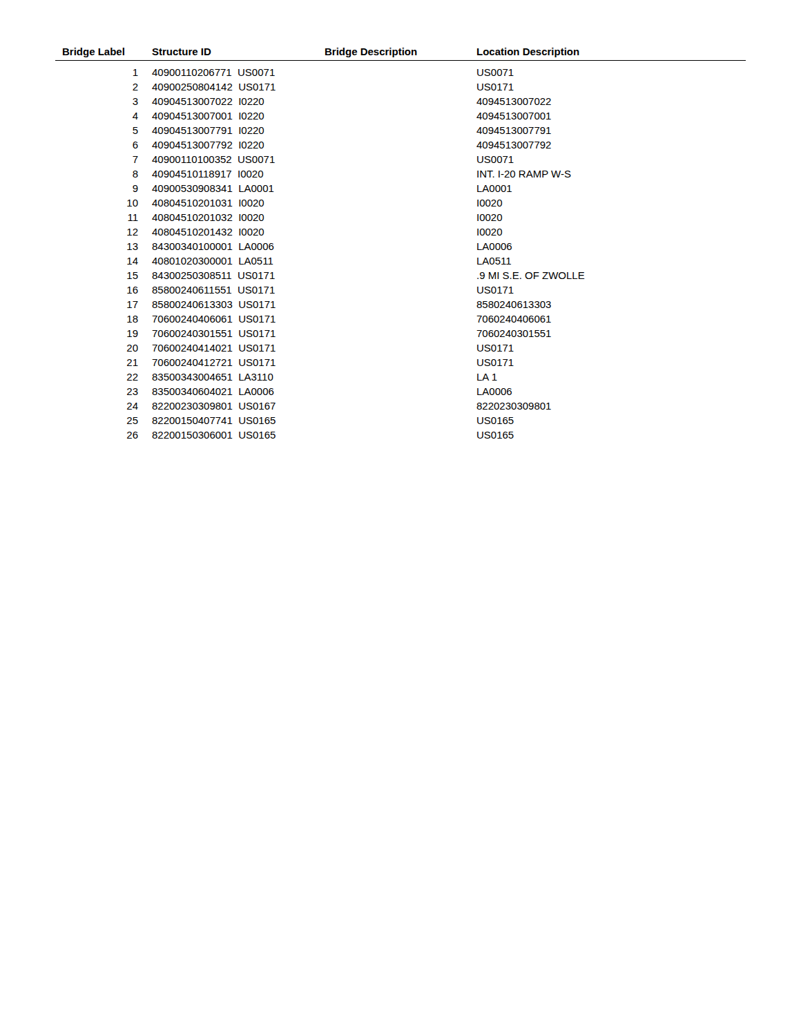| Bridge Label | Structure ID | Bridge Description | Location Description |
| --- | --- | --- | --- |
| 1 | 40900110206771 US0071 | | US0071 |
| 2 | 40900250804142 US0171 | | US0171 |
| 3 | 40904513007022 I0220 | | 4094513007022 |
| 4 | 40904513007001 I0220 | | 4094513007001 |
| 5 | 40904513007791 I0220 | | 4094513007791 |
| 6 | 40904513007792 I0220 | | 4094513007792 |
| 7 | 40900110100352 US0071 | | US0071 |
| 8 | 40904510118917 I0020 | | INT. I-20 RAMP W-S |
| 9 | 40900530908341 LA0001 | | LA0001 |
| 10 | 40804510201031 I0020 | | I0020 |
| 11 | 40804510201032 I0020 | | I0020 |
| 12 | 40804510201432 I0020 | | I0020 |
| 13 | 84300340100001 LA0006 | | LA0006 |
| 14 | 40801020300001 LA0511 | | LA0511 |
| 15 | 84300250308511 US0171 | | .9 MI S.E. OF ZWOLLE |
| 16 | 85800240611551 US0171 | | US0171 |
| 17 | 85800240613303 US0171 | | 8580240613303 |
| 18 | 70600240406061 US0171 | | 7060240406061 |
| 19 | 70600240301551 US0171 | | 7060240301551 |
| 20 | 70600240414021 US0171 | | US0171 |
| 21 | 70600240412721 US0171 | | US0171 |
| 22 | 83500343004651 LA3110 | | LA 1 |
| 23 | 83500340604021 LA0006 | | LA0006 |
| 24 | 82200230309801 US0167 | | 8220230309801 |
| 25 | 82200150407741 US0165 | | US0165 |
| 26 | 82200150306001 US0165 | | US0165 |